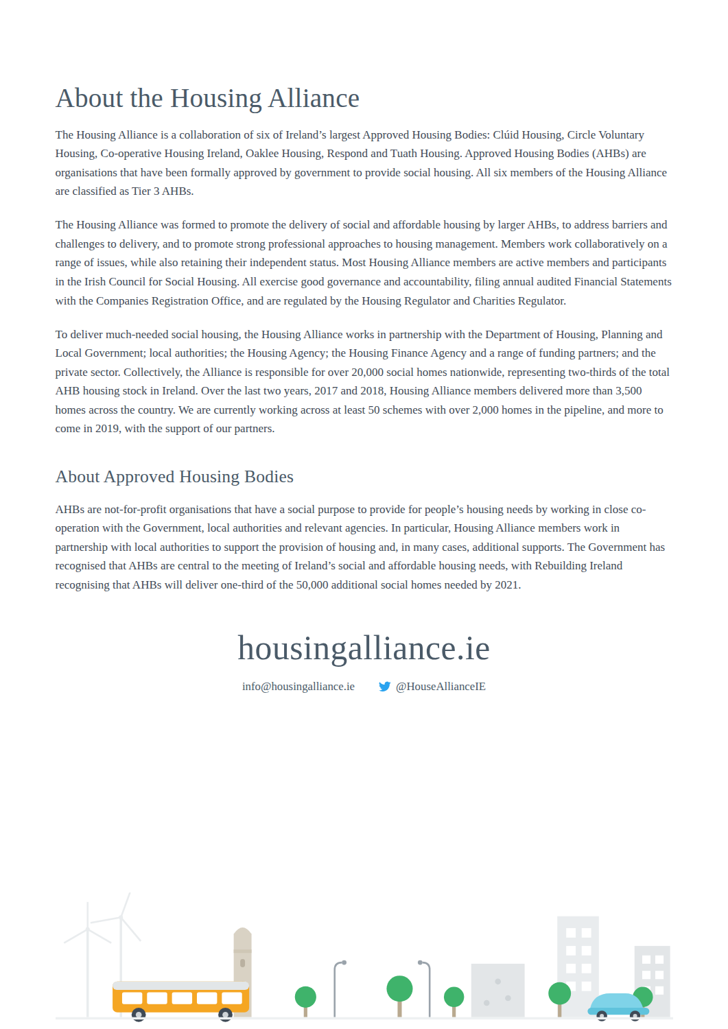About the Housing Alliance
The Housing Alliance is a collaboration of six of Ireland’s largest Approved Housing Bodies: Clúid Housing, Circle Voluntary Housing, Co-operative Housing Ireland, Oaklee Housing, Respond and Tuath Housing. Approved Housing Bodies (AHBs) are organisations that have been formally approved by government to provide social housing. All six members of the Housing Alliance are classified as Tier 3 AHBs.
The Housing Alliance was formed to promote the delivery of social and affordable housing by larger AHBs, to address barriers and challenges to delivery, and to promote strong professional approaches to housing management. Members work collaboratively on a range of issues, while also retaining their independent status. Most Housing Alliance members are active members and participants in the Irish Council for Social Housing. All exercise good governance and accountability, filing annual audited Financial Statements with the Companies Registration Office, and are regulated by the Housing Regulator and Charities Regulator.
To deliver much-needed social housing, the Housing Alliance works in partnership with the Department of Housing, Planning and Local Government; local authorities; the Housing Agency; the Housing Finance Agency and a range of funding partners; and the private sector. Collectively, the Alliance is responsible for over 20,000 social homes nationwide, representing two-thirds of the total AHB housing stock in Ireland. Over the last two years, 2017 and 2018, Housing Alliance members delivered more than 3,500 homes across the country. We are currently working across at least 50 schemes with over 2,000 homes in the pipeline, and more to come in 2019, with the support of our partners.
About Approved Housing Bodies
AHBs are not-for-profit organisations that have a social purpose to provide for people’s housing needs by working in close co-operation with the Government, local authorities and relevant agencies. In particular, Housing Alliance members work in partnership with local authorities to support the provision of housing and, in many cases, additional supports. The Government has recognised that AHBs are central to the meeting of Ireland’s social and affordable housing needs, with Rebuilding Ireland recognising that AHBs will deliver one-third of the 50,000 additional social homes needed by 2021.
housingalliance.ie
info@housingalliance.ie @HouseAllianceIE